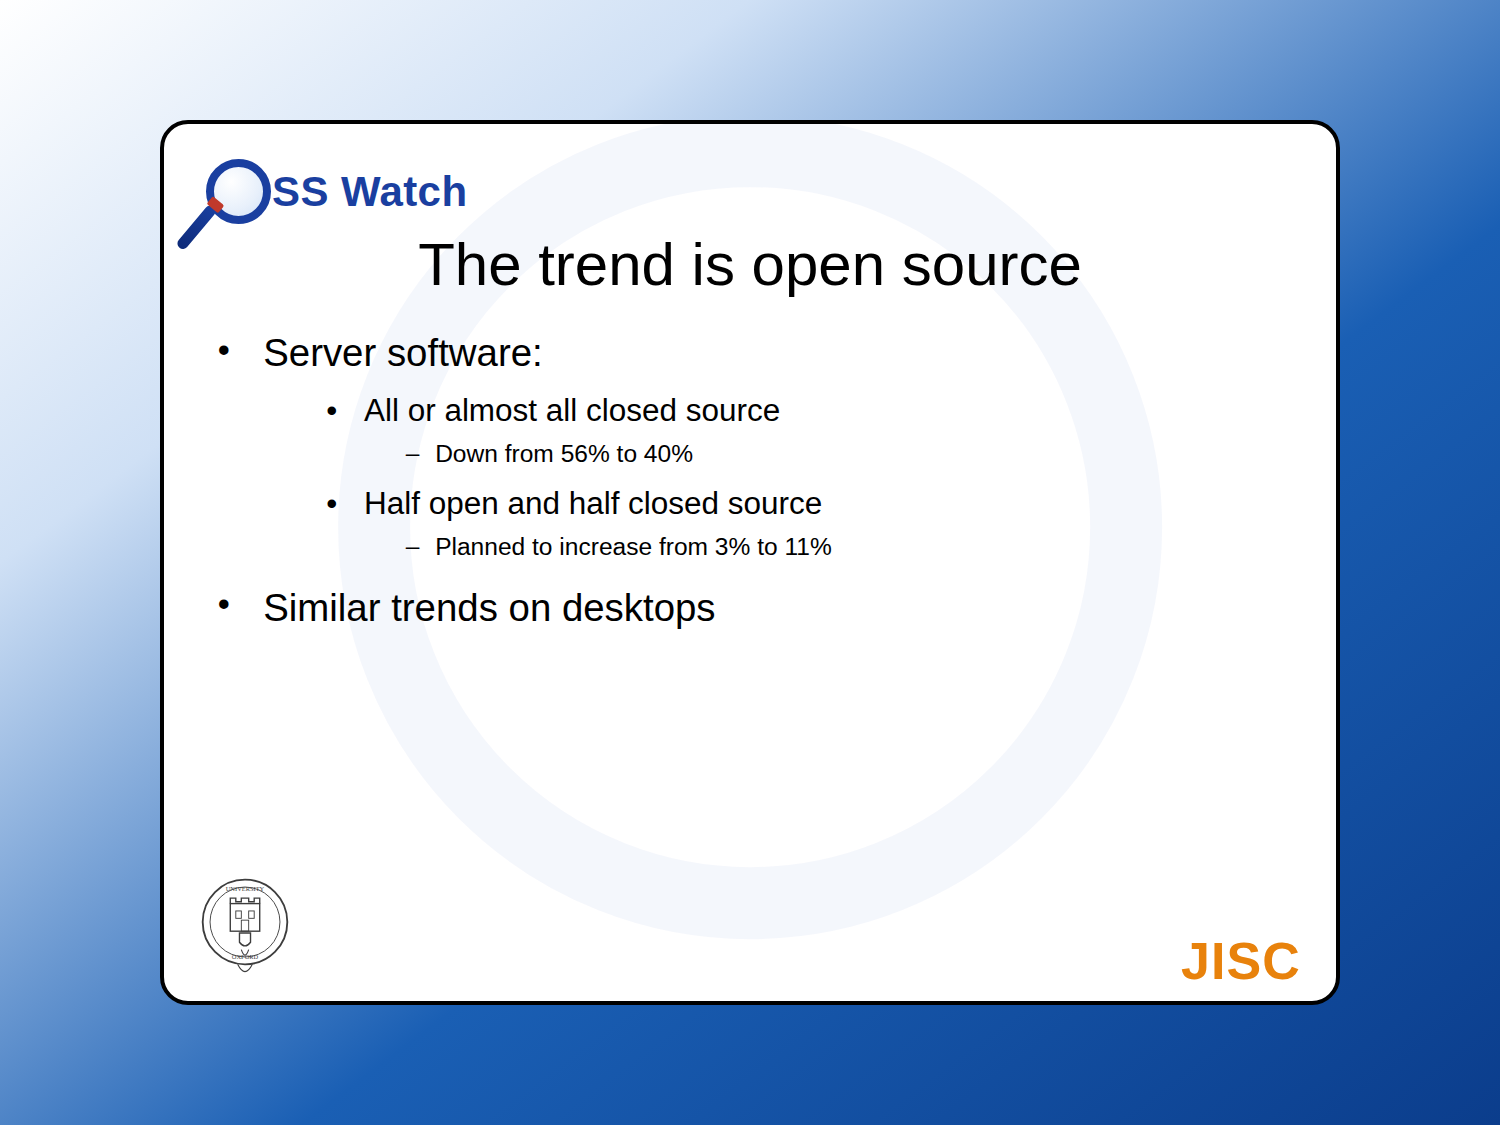SS Watch
The trend is open source
Server software:
All or almost all closed source
Down from 56% to 40%
Half open and half closed source
Planned to increase from 3% to 11%
Similar trends on desktops
UNIVERSITY OXFORD
JISC